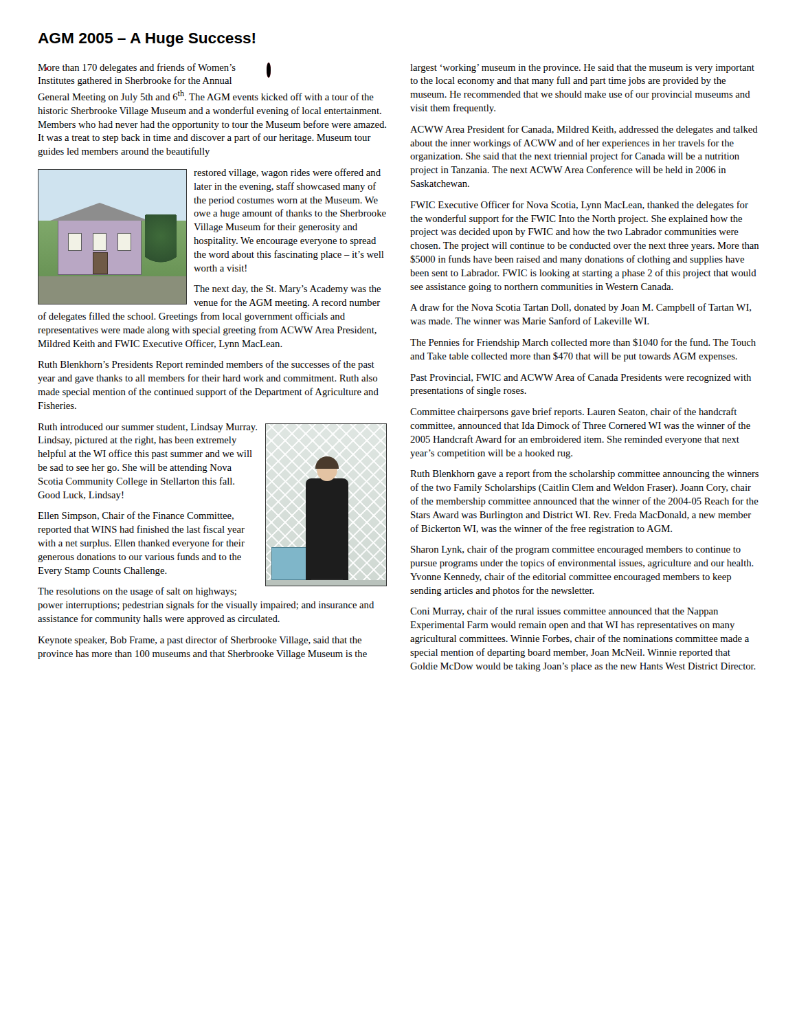AGM 2005 – A Huge Success!
SHERBROOKE VILLAGE ✦ ✦ More than 170 delegates and friends of Women’s Institutes gathered in Sherbrooke for the Annual General Meeting on July 5th and 6th. The AGM events kicked off with a tour of the historic Sherbrooke Village Museum and a wonderful evening of local entertainment. Members who had never had the opportunity to tour the Museum before were amazed. It was a treat to step back in time and discover a part of our heritage. Museum tour guides led members around the beautifully
restored village, wagon rides were offered and later in the evening, staff showcased many of the period costumes worn at the Museum. We owe a huge amount of thanks to the Sherbrooke Village Museum for their generosity and hospitality. We encourage everyone to spread the word about this fascinating place – it’s well worth a visit!
The next day, the St. Mary’s Academy was the venue for the AGM meeting. A record number of delegates filled the school. Greetings from local government officials and representatives were made along with special greeting from ACWW Area President, Mildred Keith and FWIC Executive Officer, Lynn MacLean.
Ruth Blenkhorn’s Presidents Report reminded members of the successes of the past year and gave thanks to all members for their hard work and commitment. Ruth also made special mention of the continued support of the Department of Agriculture and Fisheries.
Ruth introduced our summer student, Lindsay Murray. Lindsay, pictured at the right, has been extremely helpful at the WI office this past summer and we will be sad to see her go. She will be attending Nova Scotia Community College in Stellarton this fall. Good Luck, Lindsay!
Ellen Simpson, Chair of the Finance Committee, reported that WINS had finished the last fiscal year with a net surplus. Ellen thanked everyone for their generous donations to our various funds and to the Every Stamp Counts Challenge.
The resolutions on the usage of salt on highways; power interruptions; pedestrian signals for the visually impaired; and insurance and assistance for community halls were approved as circulated.
Keynote speaker, Bob Frame, a past director of Sherbrooke Village, said that the province has more than 100 museums and that Sherbrooke Village Museum is the largest ‘working’ museum in the province. He said that the museum is very important to the local economy and that many full and part time jobs are provided by the museum. He recommended that we should make use of our provincial museums and visit them frequently.
ACWW Area President for Canada, Mildred Keith, addressed the delegates and talked about the inner workings of ACWW and of her experiences in her travels for the organization. She said that the next triennial project for Canada will be a nutrition project in Tanzania. The next ACWW Area Conference will be held in 2006 in Saskatchewan.
FWIC Executive Officer for Nova Scotia, Lynn MacLean, thanked the delegates for the wonderful support for the FWIC Into the North project. She explained how the project was decided upon by FWIC and how the two Labrador communities were chosen. The project will continue to be conducted over the next three years. More than $5000 in funds have been raised and many donations of clothing and supplies have been sent to Labrador. FWIC is looking at starting a phase 2 of this project that would see assistance going to northern communities in Western Canada.
A draw for the Nova Scotia Tartan Doll, donated by Joan M. Campbell of Tartan WI, was made. The winner was Marie Sanford of Lakeville WI.
The Pennies for Friendship March collected more than $1040 for the fund. The Touch and Take table collected more than $470 that will be put towards AGM expenses.
Past Provincial, FWIC and ACWW Area of Canada Presidents were recognized with presentations of single roses.
Committee chairpersons gave brief reports. Lauren Seaton, chair of the handcraft committee, announced that Ida Dimock of Three Cornered WI was the winner of the 2005 Handcraft Award for an embroidered item. She reminded everyone that next year’s competition will be a hooked rug.
Ruth Blenkhorn gave a report from the scholarship committee announcing the winners of the two Family Scholarships (Caitlin Clem and Weldon Fraser). Joann Cory, chair of the membership committee announced that the winner of the 2004-05 Reach for the Stars Award was Burlington and District WI. Rev. Freda MacDonald, a new member of Bickerton WI, was the winner of the free registration to AGM.
Sharon Lynk, chair of the program committee encouraged members to continue to pursue programs under the topics of environmental issues, agriculture and our health. Yvonne Kennedy, chair of the editorial committee encouraged members to keep sending articles and photos for the newsletter.
Coni Murray, chair of the rural issues committee announced that the Nappan Experimental Farm would remain open and that WI has representatives on many agricultural committees. Winnie Forbes, chair of the nominations committee made a special mention of departing board member, Joan McNeil. Winnie reported that Goldie McDow would be taking Joan’s place as the new Hants West District Director.